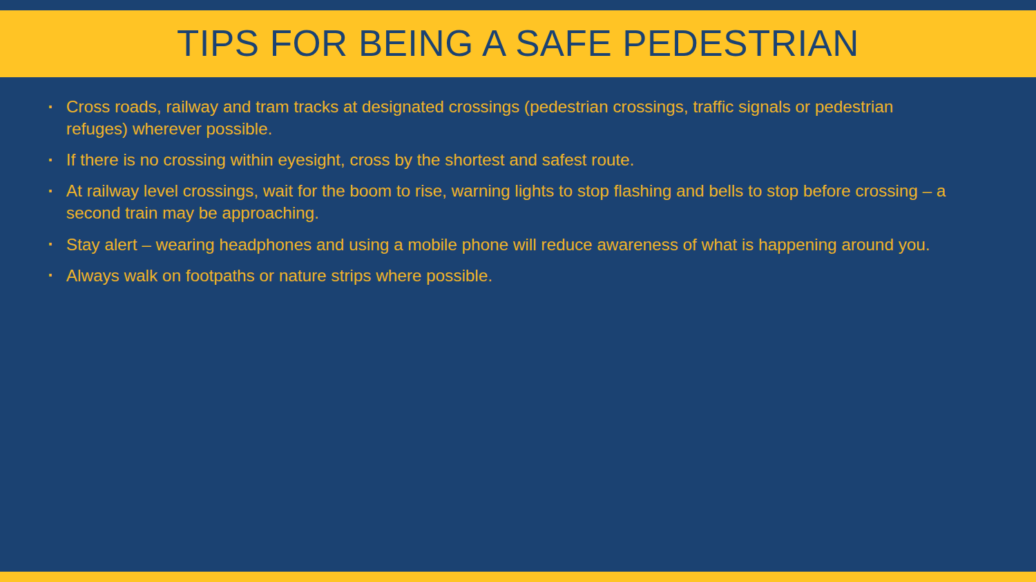Tips for being a safe pedestrian
Cross roads, railway and tram tracks at designated crossings (pedestrian crossings, traffic signals or pedestrian refuges) wherever possible.
If there is no crossing within eyesight, cross by the shortest and safest route.
At railway level crossings, wait for the boom to rise, warning lights to stop flashing and bells to stop before crossing – a second train may be approaching.
Stay alert – wearing headphones and using a mobile phone will reduce awareness of what is happening around you.
Always walk on footpaths or nature strips where possible.